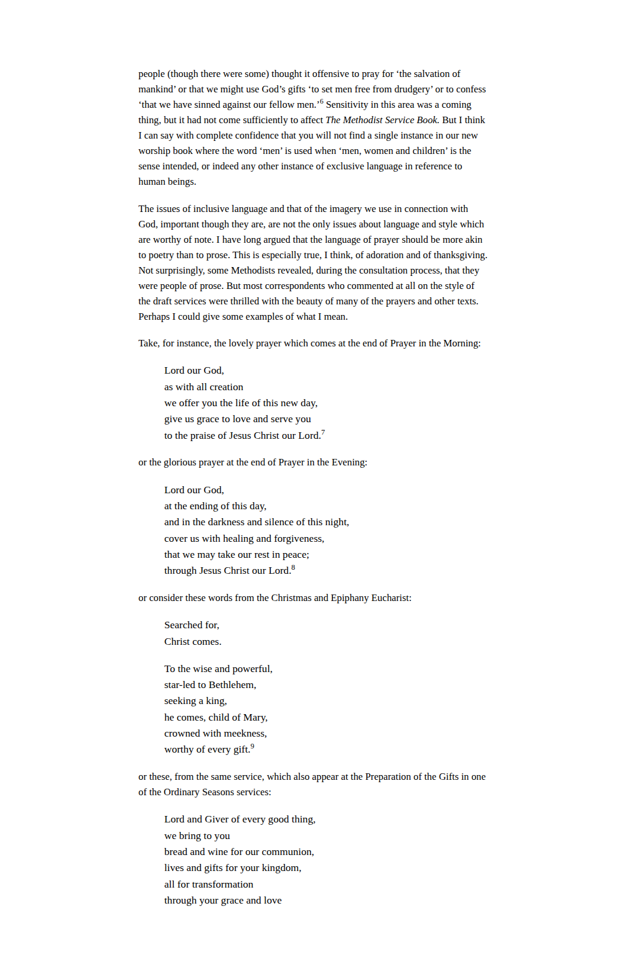people (though there were some) thought it offensive to pray for ‘the salvation of mankind’ or that we might use God’s gifts ‘to set men free from drudgery’ or to confess ‘that we have sinned against our fellow men.’6 Sensitivity in this area was a coming thing, but it had not come sufficiently to affect The Methodist Service Book. But I think I can say with complete confidence that you will not find a single instance in our new worship book where the word ‘men’ is used when ‘men, women and children’ is the sense intended, or indeed any other instance of exclusive language in reference to human beings.
The issues of inclusive language and that of the imagery we use in connection with God, important though they are, are not the only issues about language and style which are worthy of note. I have long argued that the language of prayer should be more akin to poetry than to prose. This is especially true, I think, of adoration and of thanksgiving. Not surprisingly, some Methodists revealed, during the consultation process, that they were people of prose. But most correspondents who commented at all on the style of the draft services were thrilled with the beauty of many of the prayers and other texts. Perhaps I could give some examples of what I mean.
Take, for instance, the lovely prayer which comes at the end of Prayer in the Morning:
Lord our God,
as with all creation
we offer you the life of this new day,
give us grace to love and serve you
to the praise of Jesus Christ our Lord.7
or the glorious prayer at the end of Prayer in the Evening:
Lord our God,
at the ending of this day,
and in the darkness and silence of this night,
cover us with healing and forgiveness,
that we may take our rest in peace;
through Jesus Christ our Lord.8
or consider these words from the Christmas and Epiphany Eucharist:
Searched for,
Christ comes.
To the wise and powerful,
star-led to Bethlehem,
seeking a king,
he comes, child of Mary,
crowned with meekness,
worthy of every gift.9
or these, from the same service, which also appear at the Preparation of the Gifts in one of the Ordinary Seasons services:
Lord and Giver of every good thing,
we bring to you
bread and wine for our communion,
lives and gifts for your kingdom,
all for transformation
through your grace and love